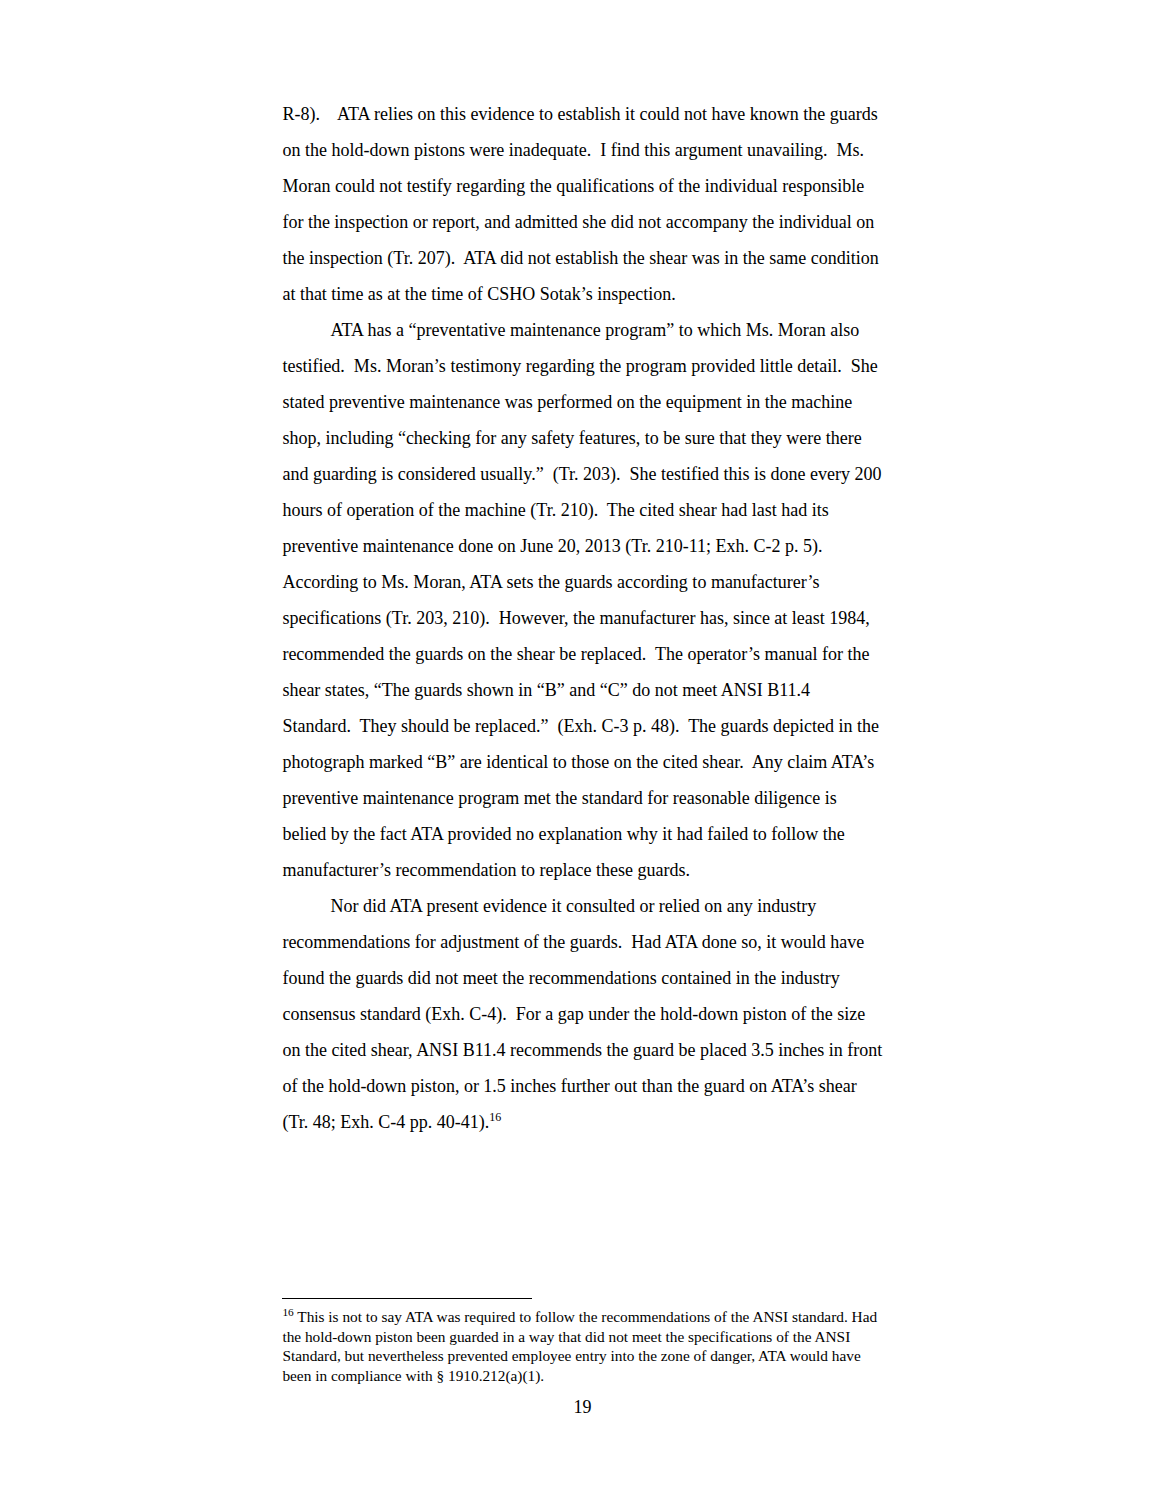R-8). ATA relies on this evidence to establish it could not have known the guards on the hold-down pistons were inadequate. I find this argument unavailing. Ms. Moran could not testify regarding the qualifications of the individual responsible for the inspection or report, and admitted she did not accompany the individual on the inspection (Tr. 207). ATA did not establish the shear was in the same condition at that time as at the time of CSHO Sotak’s inspection.
ATA has a “preventative maintenance program” to which Ms. Moran also testified. Ms. Moran’s testimony regarding the program provided little detail. She stated preventive maintenance was performed on the equipment in the machine shop, including “checking for any safety features, to be sure that they were there and guarding is considered usually.” (Tr. 203). She testified this is done every 200 hours of operation of the machine (Tr. 210). The cited shear had last had its preventive maintenance done on June 20, 2013 (Tr. 210-11; Exh. C-2 p. 5). According to Ms. Moran, ATA sets the guards according to manufacturer’s specifications (Tr. 203, 210). However, the manufacturer has, since at least 1984, recommended the guards on the shear be replaced. The operator’s manual for the shear states, “The guards shown in “B” and “C” do not meet ANSI B11.4 Standard. They should be replaced.” (Exh. C-3 p. 48). The guards depicted in the photograph marked “B” are identical to those on the cited shear. Any claim ATA’s preventive maintenance program met the standard for reasonable diligence is belied by the fact ATA provided no explanation why it had failed to follow the manufacturer’s recommendation to replace these guards.
Nor did ATA present evidence it consulted or relied on any industry recommendations for adjustment of the guards. Had ATA done so, it would have found the guards did not meet the recommendations contained in the industry consensus standard (Exh. C-4). For a gap under the hold-down piston of the size on the cited shear, ANSI B11.4 recommends the guard be placed 3.5 inches in front of the hold-down piston, or 1.5 inches further out than the guard on ATA’s shear (Tr. 48; Exh. C-4 pp. 40-41).16
16 This is not to say ATA was required to follow the recommendations of the ANSI standard. Had the hold-down piston been guarded in a way that did not meet the specifications of the ANSI Standard, but nevertheless prevented employee entry into the zone of danger, ATA would have been in compliance with § 1910.212(a)(1).
19